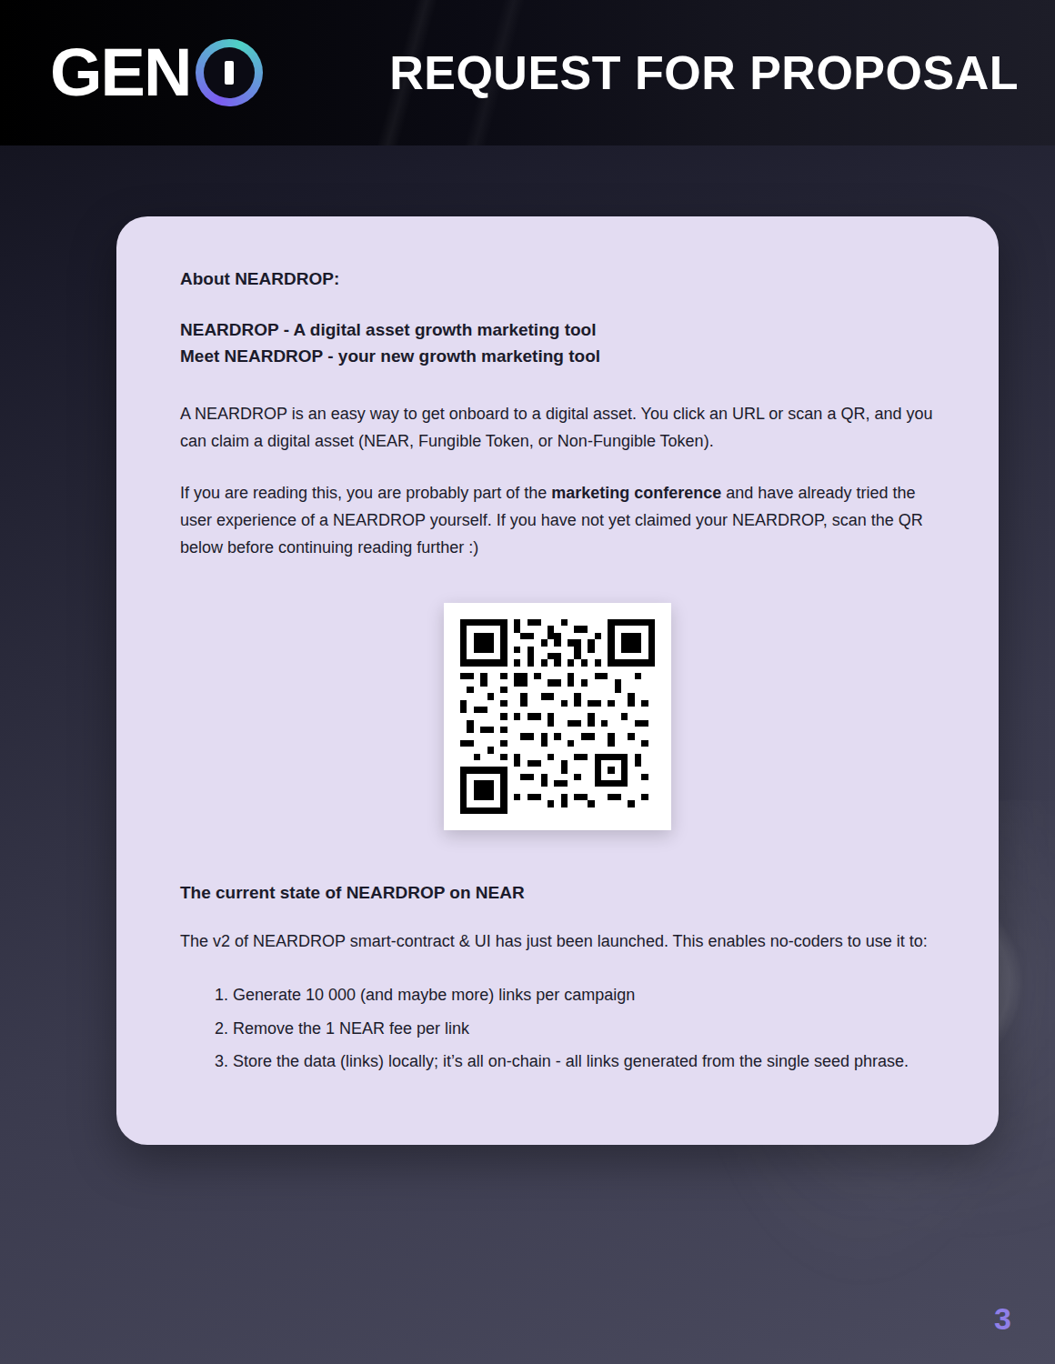GEN
Request for Proposal
About NEARDROP:
NEARDROP - A digital asset growth marketing tool
Meet NEARDROP - your new growth marketing tool
A NEARDROP is an easy way to get onboard to a digital asset. You click an URL or scan a QR, and you can claim a digital asset (NEAR, Fungible Token, or Non-Fungible Token).
If you are reading this, you are probably part of the marketing conference and have already tried the user experience of a NEARDROP yourself. If you have not yet claimed your NEARDROP, scan the QR below before continuing reading further :)
The current state of NEARDROP on NEAR
The v2 of NEARDROP smart-contract & UI has just been launched. This enables no-coders to use it to:
Generate 10 000 (and maybe more) links per campaign
Remove the 1 NEAR fee per link
Store the data (links) locally; it’s all on-chain - all links generated from the single seed phrase.
3